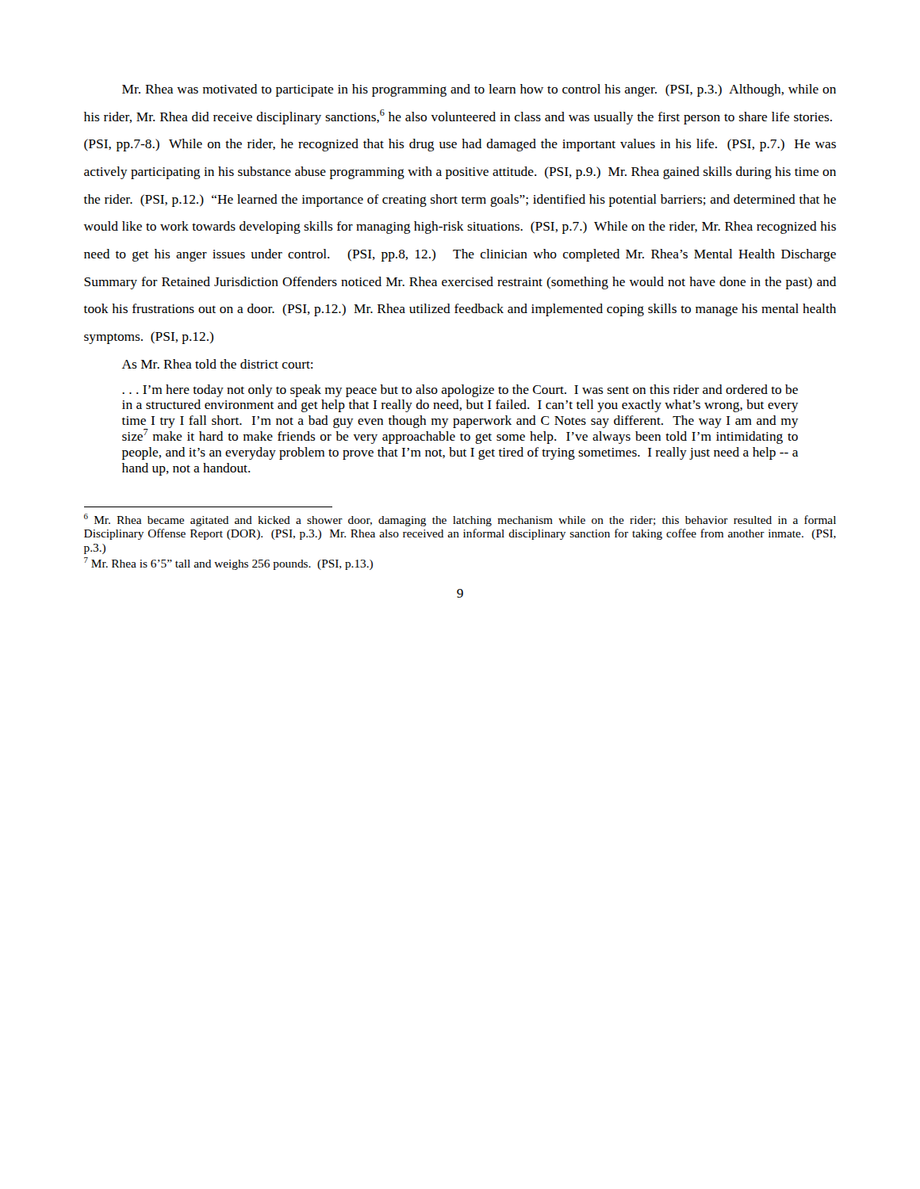Mr. Rhea was motivated to participate in his programming and to learn how to control his anger. (PSI, p.3.) Although, while on his rider, Mr. Rhea did receive disciplinary sanctions,6 he also volunteered in class and was usually the first person to share life stories. (PSI, pp.7-8.) While on the rider, he recognized that his drug use had damaged the important values in his life. (PSI, p.7.) He was actively participating in his substance abuse programming with a positive attitude. (PSI, p.9.) Mr. Rhea gained skills during his time on the rider. (PSI, p.12.) “He learned the importance of creating short term goals”; identified his potential barriers; and determined that he would like to work towards developing skills for managing high-risk situations. (PSI, p.7.) While on the rider, Mr. Rhea recognized his need to get his anger issues under control. (PSI, pp.8, 12.) The clinician who completed Mr. Rhea’s Mental Health Discharge Summary for Retained Jurisdiction Offenders noticed Mr. Rhea exercised restraint (something he would not have done in the past) and took his frustrations out on a door. (PSI, p.12.) Mr. Rhea utilized feedback and implemented coping skills to manage his mental health symptoms. (PSI, p.12.)
As Mr. Rhea told the district court:
. . . I’m here today not only to speak my peace but to also apologize to the Court. I was sent on this rider and ordered to be in a structured environment and get help that I really do need, but I failed. I can’t tell you exactly what’s wrong, but every time I try I fall short. I’m not a bad guy even though my paperwork and C Notes say different. The way I am and my size7 make it hard to make friends or be very approachable to get some help. I’ve always been told I’m intimidating to people, and it’s an everyday problem to prove that I’m not, but I get tired of trying sometimes. I really just need a help -- a hand up, not a handout.
6 Mr. Rhea became agitated and kicked a shower door, damaging the latching mechanism while on the rider; this behavior resulted in a formal Disciplinary Offense Report (DOR). (PSI, p.3.) Mr. Rhea also received an informal disciplinary sanction for taking coffee from another inmate. (PSI, p.3.)
7 Mr. Rhea is 6’5” tall and weighs 256 pounds. (PSI, p.13.)
9